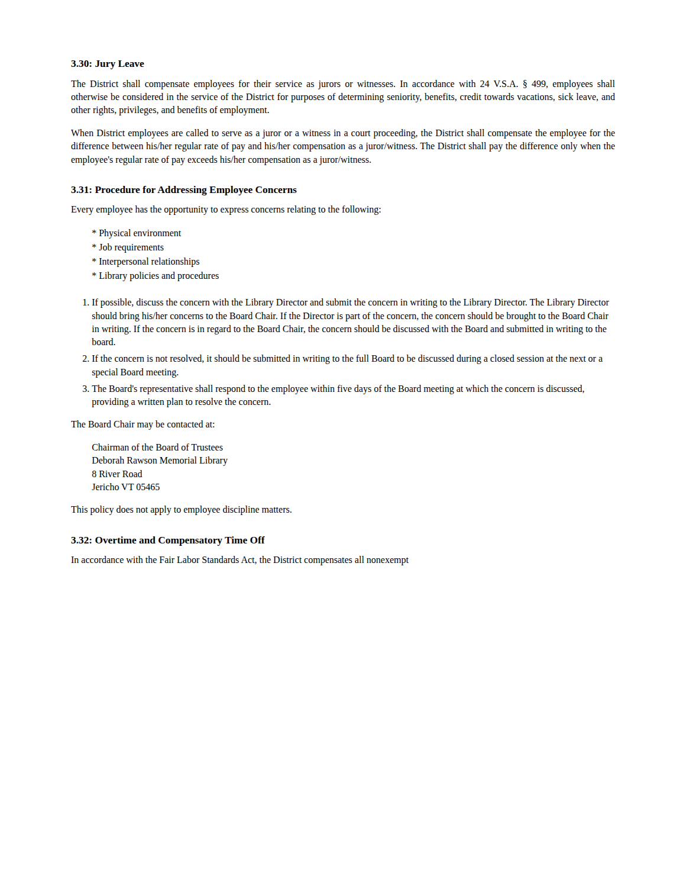3.30: Jury Leave
The District shall compensate employees for their service as jurors or witnesses. In accordance with 24 V.S.A. § 499, employees shall otherwise be considered in the service of the District for purposes of determining seniority, benefits, credit towards vacations, sick leave, and other rights, privileges, and benefits of employment.
When District employees are called to serve as a juror or a witness in a court proceeding, the District shall compensate the employee for the difference between his/her regular rate of pay and his/her compensation as a juror/witness. The District shall pay the difference only when the employee's regular rate of pay exceeds his/her compensation as a juror/witness.
3.31: Procedure for Addressing Employee Concerns
Every employee has the opportunity to express concerns relating to the following:
* Physical environment
* Job requirements
* Interpersonal relationships
* Library policies and procedures
If possible, discuss the concern with the Library Director and submit the concern in writing to the Library Director. The Library Director should bring his/her concerns to the Board Chair. If the Director is part of the concern, the concern should be brought to the Board Chair in writing. If the concern is in regard to the Board Chair, the concern should be discussed with the Board and submitted in writing to the board.
If the concern is not resolved, it should be submitted in writing to the full Board to be discussed during a closed session at the next or a special Board meeting.
The Board's representative shall respond to the employee within five days of the Board meeting at which the concern is discussed, providing a written plan to resolve the concern.
The Board Chair may be contacted at:
Chairman of the Board of Trustees
Deborah Rawson Memorial Library
8 River Road
Jericho VT 05465
This policy does not apply to employee discipline matters.
3.32: Overtime and Compensatory Time Off
In accordance with the Fair Labor Standards Act, the District compensates all nonexempt